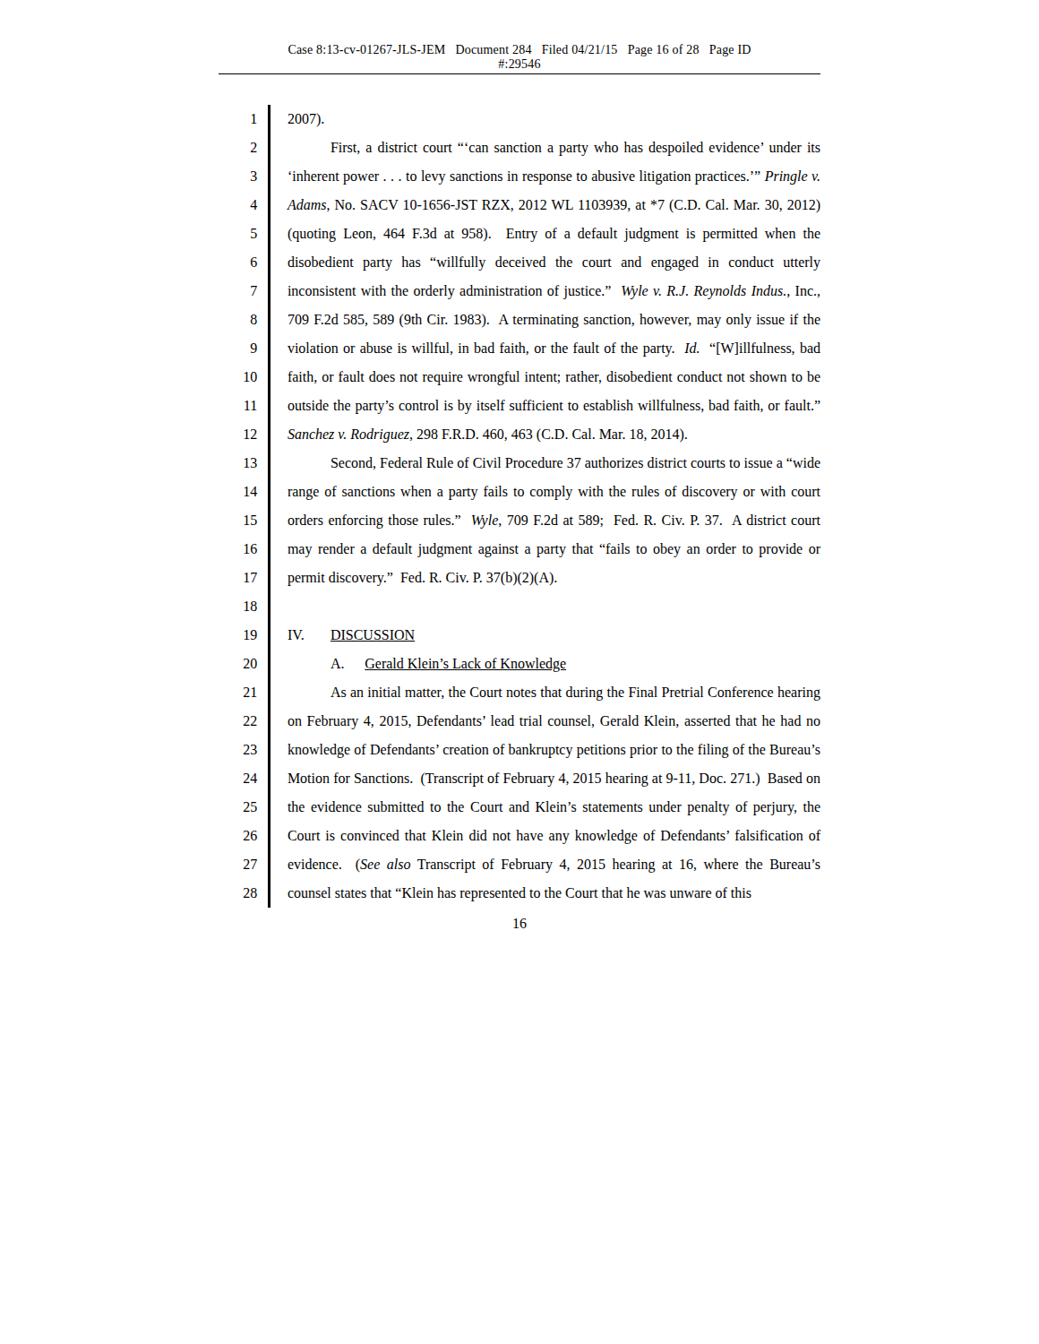Case 8:13-cv-01267-JLS-JEM Document 284 Filed 04/21/15 Page 16 of 28 Page ID #:29546
1
2
3
4
5
6
7
8
9
10
11
12
13
14
15
16
17
18
19
20
21
22
23
24
25
26
27
28
2007).
First, a district court “‘can sanction a party who has despoiled evidence’ under its ‘inherent power . . . to levy sanctions in response to abusive litigation practices.’” Pringle v. Adams, No. SACV 10-1656-JST RZX, 2012 WL 1103939, at *7 (C.D. Cal. Mar. 30, 2012) (quoting Leon, 464 F.3d at 958). Entry of a default judgment is permitted when the disobedient party has “willfully deceived the court and engaged in conduct utterly inconsistent with the orderly administration of justice.” Wyle v. R.J. Reynolds Indus., Inc., 709 F.2d 585, 589 (9th Cir. 1983). A terminating sanction, however, may only issue if the violation or abuse is willful, in bad faith, or the fault of the party. Id. “[W]illfulness, bad faith, or fault does not require wrongful intent; rather, disobedient conduct not shown to be outside the party’s control is by itself sufficient to establish willfulness, bad faith, or fault.” Sanchez v. Rodriguez, 298 F.R.D. 460, 463 (C.D. Cal. Mar. 18, 2014).
Second, Federal Rule of Civil Procedure 37 authorizes district courts to issue a “wide range of sanctions when a party fails to comply with the rules of discovery or with court orders enforcing those rules.” Wyle, 709 F.2d at 589; Fed. R. Civ. P. 37. A district court may render a default judgment against a party that “fails to obey an order to provide or permit discovery.” Fed. R. Civ. P. 37(b)(2)(A).
IV. DISCUSSION
A. Gerald Klein’s Lack of Knowledge
As an initial matter, the Court notes that during the Final Pretrial Conference hearing on February 4, 2015, Defendants’ lead trial counsel, Gerald Klein, asserted that he had no knowledge of Defendants’ creation of bankruptcy petitions prior to the filing of the Bureau’s Motion for Sanctions. (Transcript of February 4, 2015 hearing at 9-11, Doc. 271.) Based on the evidence submitted to the Court and Klein’s statements under penalty of perjury, the Court is convinced that Klein did not have any knowledge of Defendants’ falsification of evidence. (See also Transcript of February 4, 2015 hearing at 16, where the Bureau’s counsel states that “Klein has represented to the Court that he was unware of this
16